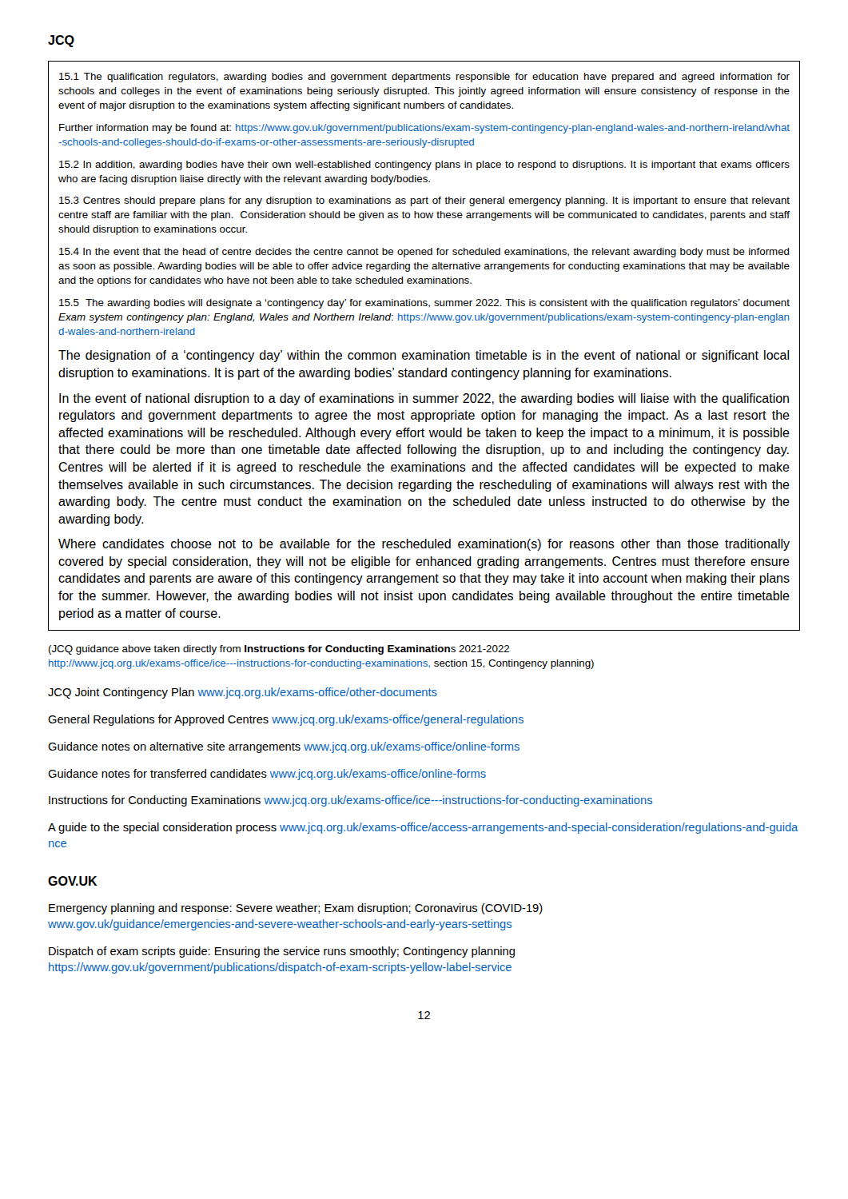JCQ
15.1 The qualification regulators, awarding bodies and government departments responsible for education have prepared and agreed information for schools and colleges in the event of examinations being seriously disrupted. This jointly agreed information will ensure consistency of response in the event of major disruption to the examinations system affecting significant numbers of candidates.
Further information may be found at: https://www.gov.uk/government/publications/exam-system-contingency-plan-england-wales-and-northern-ireland/what-schools-and-colleges-should-do-if-exams-or-other-assessments-are-seriously-disrupted
15.2 In addition, awarding bodies have their own well-established contingency plans in place to respond to disruptions. It is important that exams officers who are facing disruption liaise directly with the relevant awarding body/bodies.
15.3 Centres should prepare plans for any disruption to examinations as part of their general emergency planning. It is important to ensure that relevant centre staff are familiar with the plan. Consideration should be given as to how these arrangements will be communicated to candidates, parents and staff should disruption to examinations occur.
15.4 In the event that the head of centre decides the centre cannot be opened for scheduled examinations, the relevant awarding body must be informed as soon as possible. Awarding bodies will be able to offer advice regarding the alternative arrangements for conducting examinations that may be available and the options for candidates who have not been able to take scheduled examinations.
15.5 The awarding bodies will designate a ‘contingency day’ for examinations, summer 2022. This is consistent with the qualification regulators’ document Exam system contingency plan: England, Wales and Northern Ireland: https://www.gov.uk/government/publications/exam-system-contingency-plan-england-wales-and-northern-ireland
The designation of a ‘contingency day’ within the common examination timetable is in the event of national or significant local disruption to examinations. It is part of the awarding bodies’ standard contingency planning for examinations.
In the event of national disruption to a day of examinations in summer 2022, the awarding bodies will liaise with the qualification regulators and government departments to agree the most appropriate option for managing the impact. As a last resort the affected examinations will be rescheduled. Although every effort would be taken to keep the impact to a minimum, it is possible that there could be more than one timetable date affected following the disruption, up to and including the contingency day. Centres will be alerted if it is agreed to reschedule the examinations and the affected candidates will be expected to make themselves available in such circumstances. The decision regarding the rescheduling of examinations will always rest with the awarding body. The centre must conduct the examination on the scheduled date unless instructed to do otherwise by the awarding body.
Where candidates choose not to be available for the rescheduled examination(s) for reasons other than those traditionally covered by special consideration, they will not be eligible for enhanced grading arrangements. Centres must therefore ensure candidates and parents are aware of this contingency arrangement so that they may take it into account when making their plans for the summer. However, the awarding bodies will not insist upon candidates being available throughout the entire timetable period as a matter of course.
(JCQ guidance above taken directly from Instructions for Conducting Examinations 2021-2022
http://www.jcq.org.uk/exams-office/ice---instructions-for-conducting-examinations, section 15, Contingency planning)
JCQ Joint Contingency Plan www.jcq.org.uk/exams-office/other-documents
General Regulations for Approved Centres www.jcq.org.uk/exams-office/general-regulations
Guidance notes on alternative site arrangements www.jcq.org.uk/exams-office/online-forms
Guidance notes for transferred candidates www.jcq.org.uk/exams-office/online-forms
Instructions for Conducting Examinations www.jcq.org.uk/exams-office/ice---instructions-for-conducting-examinations
A guide to the special consideration process www.jcq.org.uk/exams-office/access-arrangements-and-special-consideration/regulations-and-guidance
GOV.UK
Emergency planning and response: Severe weather; Exam disruption; Coronavirus (COVID-19)
www.gov.uk/guidance/emergencies-and-severe-weather-schools-and-early-years-settings
Dispatch of exam scripts guide: Ensuring the service runs smoothly; Contingency planning
https://www.gov.uk/government/publications/dispatch-of-exam-scripts-yellow-label-service
12